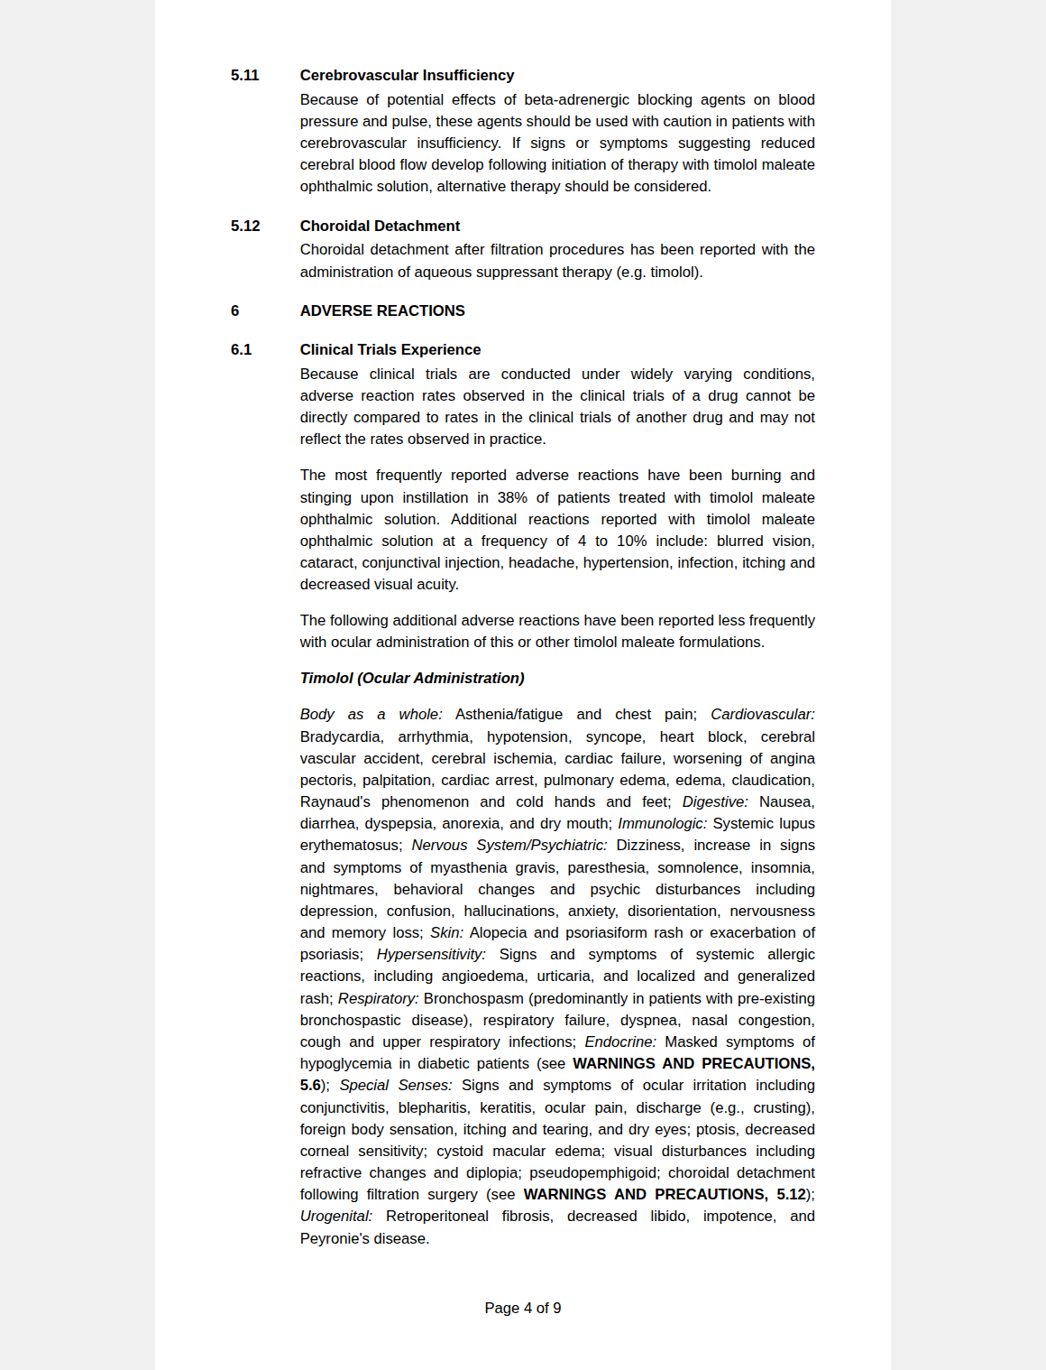5.11 Cerebrovascular Insufficiency
Because of potential effects of beta-adrenergic blocking agents on blood pressure and pulse, these agents should be used with caution in patients with cerebrovascular insufficiency. If signs or symptoms suggesting reduced cerebral blood flow develop following initiation of therapy with timolol maleate ophthalmic solution, alternative therapy should be considered.
5.12 Choroidal Detachment
Choroidal detachment after filtration procedures has been reported with the administration of aqueous suppressant therapy (e.g. timolol).
6 ADVERSE REACTIONS
6.1 Clinical Trials Experience
Because clinical trials are conducted under widely varying conditions, adverse reaction rates observed in the clinical trials of a drug cannot be directly compared to rates in the clinical trials of another drug and may not reflect the rates observed in practice.
The most frequently reported adverse reactions have been burning and stinging upon instillation in 38% of patients treated with timolol maleate ophthalmic solution. Additional reactions reported with timolol maleate ophthalmic solution at a frequency of 4 to 10% include: blurred vision, cataract, conjunctival injection, headache, hypertension, infection, itching and decreased visual acuity.
The following additional adverse reactions have been reported less frequently with ocular administration of this or other timolol maleate formulations.
Timolol (Ocular Administration)
Body as a whole: Asthenia/fatigue and chest pain; Cardiovascular: Bradycardia, arrhythmia, hypotension, syncope, heart block, cerebral vascular accident, cerebral ischemia, cardiac failure, worsening of angina pectoris, palpitation, cardiac arrest, pulmonary edema, edema, claudication, Raynaud's phenomenon and cold hands and feet; Digestive: Nausea, diarrhea, dyspepsia, anorexia, and dry mouth; Immunologic: Systemic lupus erythematosus; Nervous System/Psychiatric: Dizziness, increase in signs and symptoms of myasthenia gravis, paresthesia, somnolence, insomnia, nightmares, behavioral changes and psychic disturbances including depression, confusion, hallucinations, anxiety, disorientation, nervousness and memory loss; Skin: Alopecia and psoriasiform rash or exacerbation of psoriasis; Hypersensitivity: Signs and symptoms of systemic allergic reactions, including angioedema, urticaria, and localized and generalized rash; Respiratory: Bronchospasm (predominantly in patients with pre-existing bronchospastic disease), respiratory failure, dyspnea, nasal congestion, cough and upper respiratory infections; Endocrine: Masked symptoms of hypoglycemia in diabetic patients (see WARNINGS AND PRECAUTIONS, 5.6); Special Senses: Signs and symptoms of ocular irritation including conjunctivitis, blepharitis, keratitis, ocular pain, discharge (e.g., crusting), foreign body sensation, itching and tearing, and dry eyes; ptosis, decreased corneal sensitivity; cystoid macular edema; visual disturbances including refractive changes and diplopia; pseudopemphigoid; choroidal detachment following filtration surgery (see WARNINGS AND PRECAUTIONS, 5.12); Urogenital: Retroperitoneal fibrosis, decreased libido, impotence, and Peyronie's disease.
Page 4 of 9